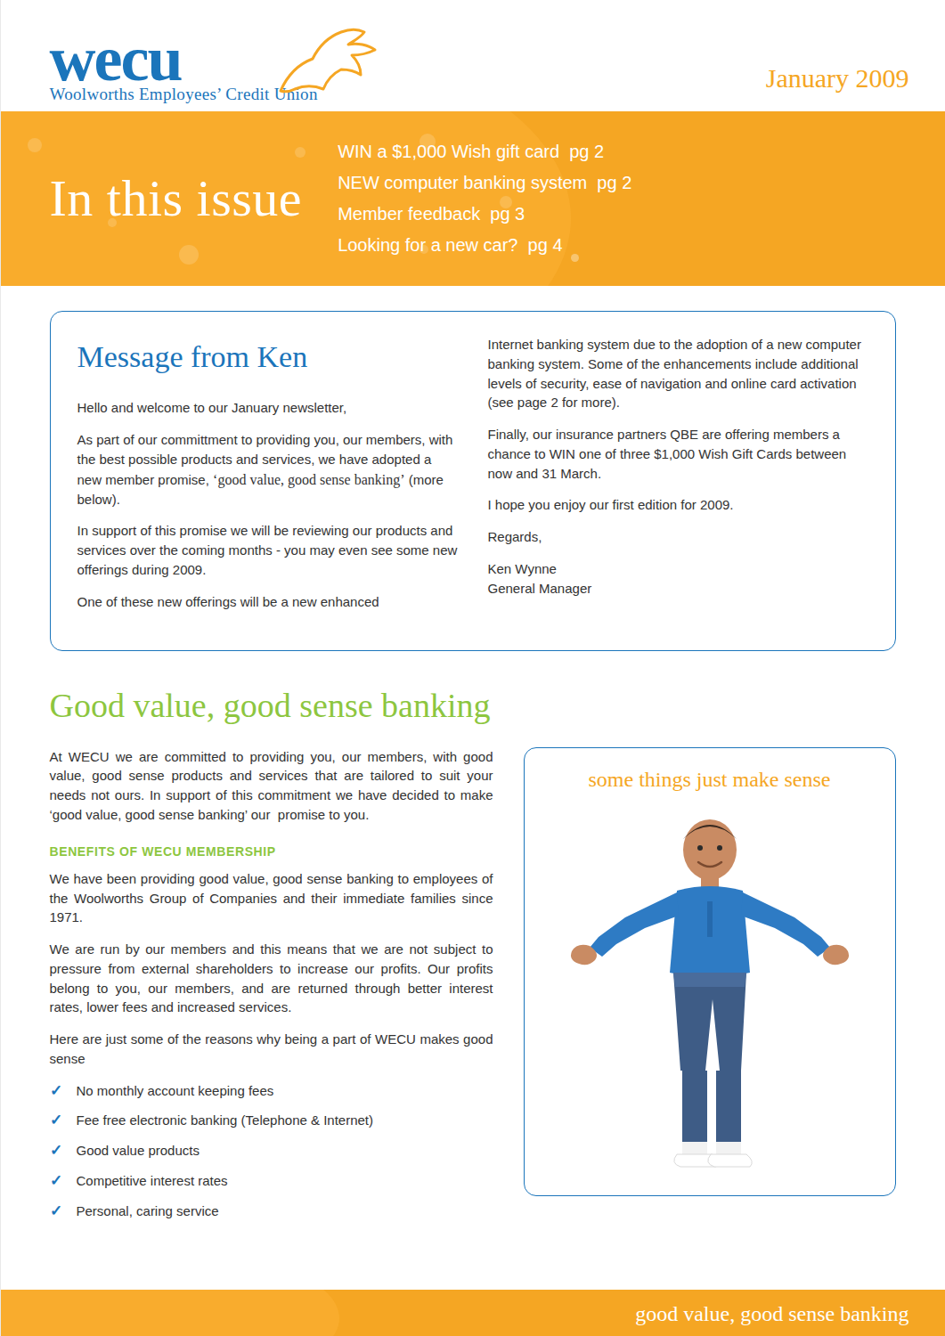wecu
Woolworths Employees’ Credit Union
January 2009
In this issue
WIN a $1,000 Wish gift card pg 2
NEW computer banking system pg 2
Member feedback pg 3
Looking for a new car? pg 4
Message from Ken
Hello and welcome to our January newsletter,
As part of our committment to providing you, our members, with the best possible products and services, we have adopted a new member promise, ‘good value, good sense banking’ (more below).
In support of this promise we will be reviewing our products and services over the coming months - you may even see some new offerings during 2009.
One of these new offerings will be a new enhanced
Internet banking system due to the adoption of a new computer banking system. Some of the enhancements include additional levels of security, ease of navigation and online card activation (see page 2 for more).
Finally, our insurance partners QBE are offering members a chance to WIN one of three $1,000 Wish Gift Cards between now and 31 March.
I hope you enjoy our first edition for 2009.
Regards,
Ken Wynne
General Manager
Good value, good sense banking
At WECU we are committed to providing you, our members, with good value, good sense products and services that are tailored to suit your needs not ours. In support of this commitment we have decided to make ‘good value, good sense banking’ our promise to you.
Benefits of WECU membership
We have been providing good value, good sense banking to employees of the Woolworths Group of Companies and their immediate families since 1971.
We are run by our members and this means that we are not subject to pressure from external shareholders to increase our profits. Our profits belong to you, our members, and are returned through better interest rates, lower fees and increased services.
Here are just some of the reasons why being a part of WECU makes good sense
No monthly account keeping fees
Fee free electronic banking (Telephone & Internet)
Good value products
Competitive interest rates
Personal, caring service
some things just make sense
good value, good sense banking